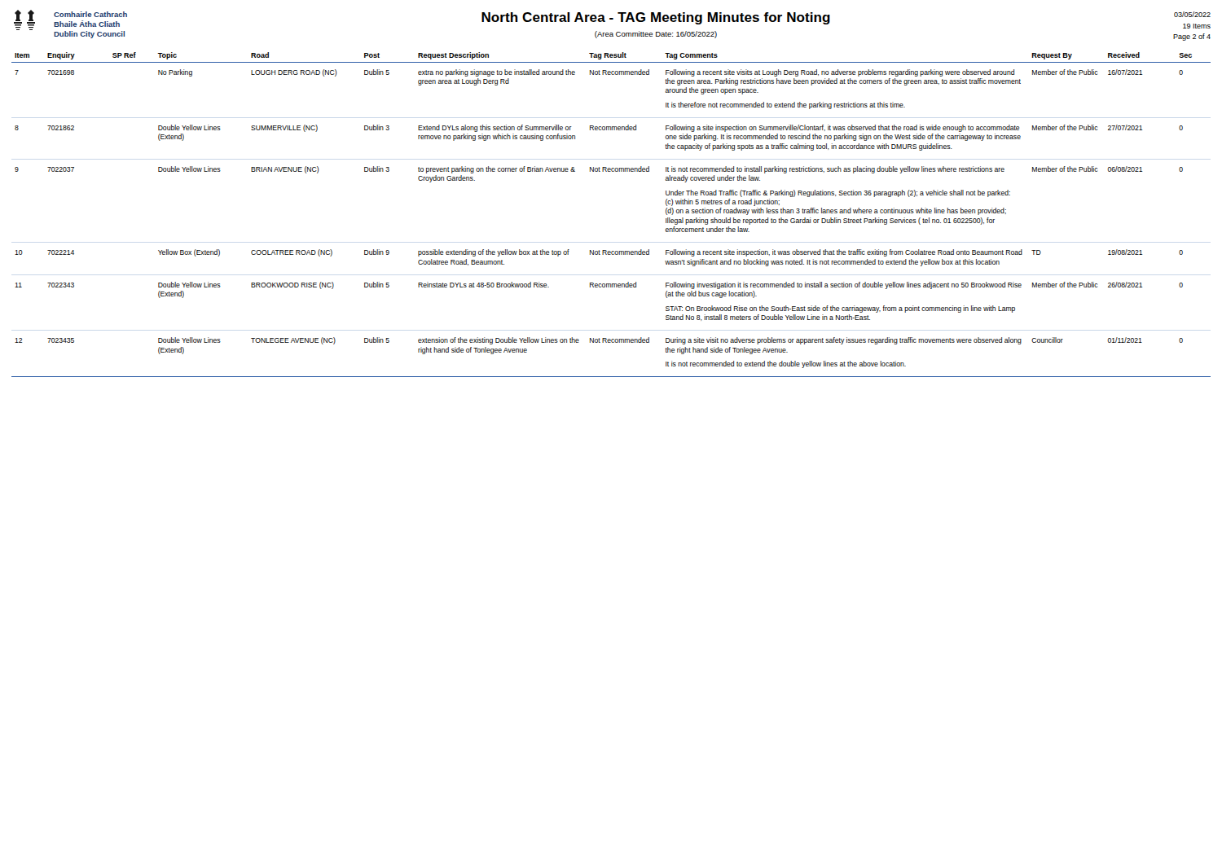Comhairle Cathrach
Bhaile Átha Cliath
Dublin City Council
North Central Area - TAG Meeting Minutes for Noting
(Area Committee Date: 16/05/2022)
03/05/2022
19 Items
Page 2 of 4
| Item | Enquiry | SP Ref | Topic | Road | Post | Request Description | Tag Result | Tag Comments | Request By | Received | Sec |
| --- | --- | --- | --- | --- | --- | --- | --- | --- | --- | --- | --- |
| 7 | 7021698 | | No Parking | LOUGH DERG ROAD (NC) | Dublin 5 | extra no parking signage to be installed around the green area at Lough Derg Rd | Not Recommended | Following a recent site visits at Lough Derg Road, no adverse problems regarding parking were observed around the green area. Parking restrictions have been provided at the corners of the green area, to assist traffic movement around the green open space. It is therefore not recommended to extend the parking restrictions at this time. | Member of the Public | 16/07/2021 | 0 |
| 8 | 7021862 | | Double Yellow Lines (Extend) | SUMMERVILLE (NC) | Dublin 3 | Extend DYLs along this section of Summerville or remove no parking sign which is causing confusion | Recommended | Following a site inspection on Summerville/Clontarf, it was observed that the road is wide enough to accommodate one side parking. It is recommended to rescind the no parking sign on the West side of the carriageway to increase the capacity of parking spots as a traffic calming tool, in accordance with DMURS guidelines. | Member of the Public | 27/07/2021 | 0 |
| 9 | 7022037 | | Double Yellow Lines | BRIAN AVENUE (NC) | Dublin 3 | to prevent parking on the corner of Brian Avenue & Croydon Gardens. | Not Recommended | It is not recommended to install parking restrictions, such as placing double yellow lines where restrictions are already covered under the law. Under The Road Traffic (Traffic & Parking) Regulations, Section 36 paragraph (2); a vehicle shall not be parked: (c) within 5 metres of a road junction; (d) on a section of roadway with less than 3 traffic lanes and where a continuous white line has been provided; Illegal parking should be reported to the Gardai or Dublin Street Parking Services ( tel no. 01 6022500), for enforcement under the law. | Member of the Public | 06/08/2021 | 0 |
| 10 | 7022214 | | Yellow Box (Extend) | COOLATREE ROAD (NC) | Dublin 9 | possible extending of the yellow box at the top of Coolatree Road, Beaumont. | Not Recommended | Following a recent site inspection, it was observed that the traffic exiting from Coolatree Road onto Beaumont Road wasn't significant and no blocking was noted. It is not recommended to extend the yellow box at this location | TD | 19/08/2021 | 0 |
| 11 | 7022343 | | Double Yellow Lines (Extend) | BROOKWOOD RISE (NC) | Dublin 5 | Reinstate DYLs at 48-50 Brookwood Rise. | Recommended | Following investigation it is recommended to install a section of double yellow lines adjacent no 50 Brookwood Rise (at the old bus cage location). STAT: On Brookwood Rise on the South-East side of the carriageway, from a point commencing in line with Lamp Stand No 8, install 8 meters of Double Yellow Line in a North-East. | Member of the Public | 26/08/2021 | 0 |
| 12 | 7023435 | | Double Yellow Lines (Extend) | TONLEGEE AVENUE (NC) | Dublin 5 | extension of the existing Double Yellow Lines on the right hand side of Tonlegee Avenue | Not Recommended | During a site visit no adverse problems or apparent safety issues regarding traffic movements were observed along the right hand side of Tonlegee Avenue. It is not recommended to extend the double yellow lines at the above location. | Councillor | 01/11/2021 | 0 |